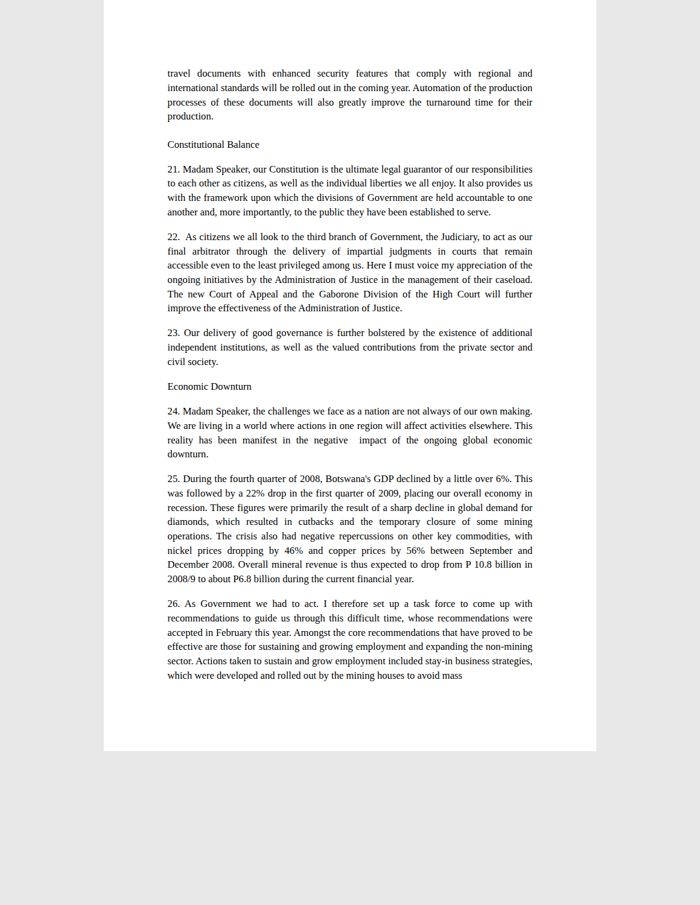travel documents with enhanced security features that comply with regional and international standards will be rolled out in the coming year. Automation of the production processes of these documents will also greatly improve the turnaround time for their production.
Constitutional Balance
21. Madam Speaker, our Constitution is the ultimate legal guarantor of our responsibilities to each other as citizens, as well as the individual liberties we all enjoy. It also provides us with the framework upon which the divisions of Government are held accountable to one another and, more importantly, to the public they have been established to serve.
22. As citizens we all look to the third branch of Government, the Judiciary, to act as our final arbitrator through the delivery of impartial judgments in courts that remain accessible even to the least privileged among us. Here I must voice my appreciation of the ongoing initiatives by the Administration of Justice in the management of their caseload. The new Court of Appeal and the Gaborone Division of the High Court will further improve the effectiveness of the Administration of Justice.
23. Our delivery of good governance is further bolstered by the existence of additional independent institutions, as well as the valued contributions from the private sector and civil society.
Economic Downturn
24. Madam Speaker, the challenges we face as a nation are not always of our own making. We are living in a world where actions in one region will affect activities elsewhere. This reality has been manifest in the negative impact of the ongoing global economic downturn.
25. During the fourth quarter of 2008, Botswana's GDP declined by a little over 6%. This was followed by a 22% drop in the first quarter of 2009, placing our overall economy in recession. These figures were primarily the result of a sharp decline in global demand for diamonds, which resulted in cutbacks and the temporary closure of some mining operations. The crisis also had negative repercussions on other key commodities, with nickel prices dropping by 46% and copper prices by 56% between September and December 2008. Overall mineral revenue is thus expected to drop from P 10.8 billion in 2008/9 to about P6.8 billion during the current financial year.
26. As Government we had to act. I therefore set up a task force to come up with recommendations to guide us through this difficult time, whose recommendations were accepted in February this year. Amongst the core recommendations that have proved to be effective are those for sustaining and growing employment and expanding the non-mining sector. Actions taken to sustain and grow employment included stay-in business strategies, which were developed and rolled out by the mining houses to avoid mass